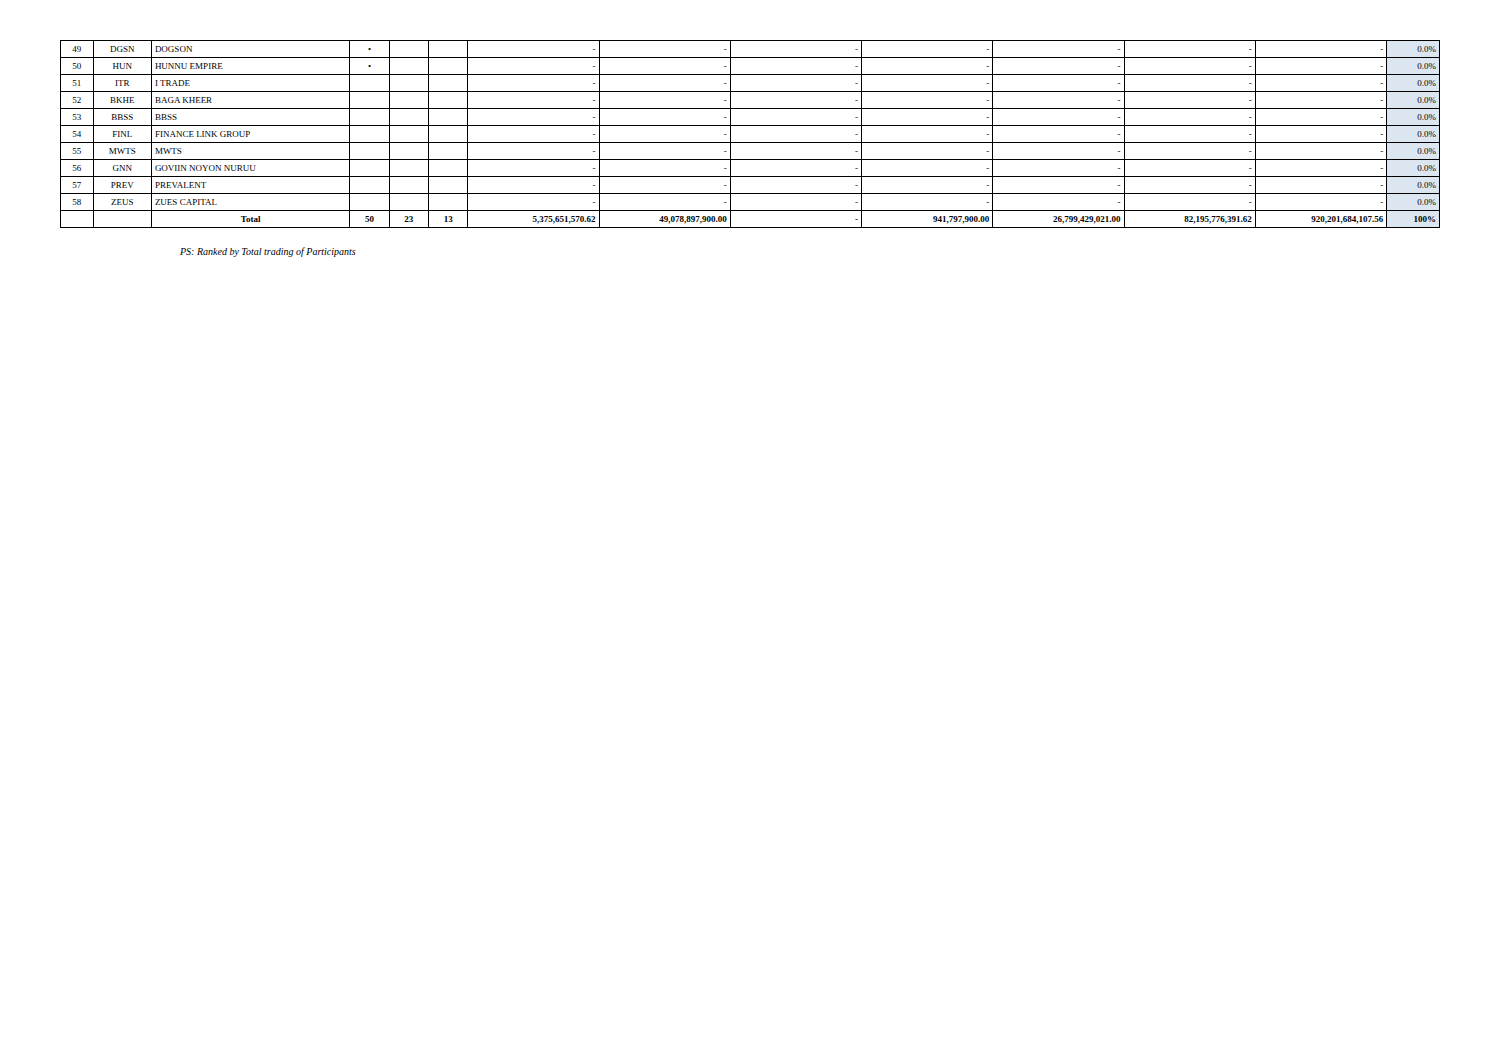| 49 | DGSN | DOGSON | • | | | - | - | - | - | - | - | - | 0.0% |
| 50 | HUN | HUNNU EMPIRE | • | | | - | - | - | - | - | - | - | 0.0% |
| 51 | ITR | I TRADE | | | | - | - | - | - | - | - | - | 0.0% |
| 52 | BKHE | BAGA KHEER | | | | - | - | - | - | - | - | - | 0.0% |
| 53 | BBSS | BBSS | | | | - | - | - | - | - | - | - | 0.0% |
| 54 | FINL | FINANCE LINK GROUP | | | | - | - | - | - | - | - | - | 0.0% |
| 55 | MWTS | MWTS | | | | - | - | - | - | - | - | - | 0.0% |
| 56 | GNN | GOVIIN NOYON NURUU | | | | - | - | - | - | - | - | - | 0.0% |
| 57 | PREV | PREVALENT | | | | - | - | - | - | - | - | - | 0.0% |
| 58 | ZEUS | ZUES CAPITAL | | | | - | - | - | - | - | - | - | 0.0% |
| | | Total | 50 | 23 | 13 | 5,375,651,570.62 | 49,078,897,900.00 | - | 941,797,900.00 | 26,799,429,021.00 | 82,195,776,391.62 | 920,201,684,107.56 | 100% |
PS: Ranked by Total trading of Participants